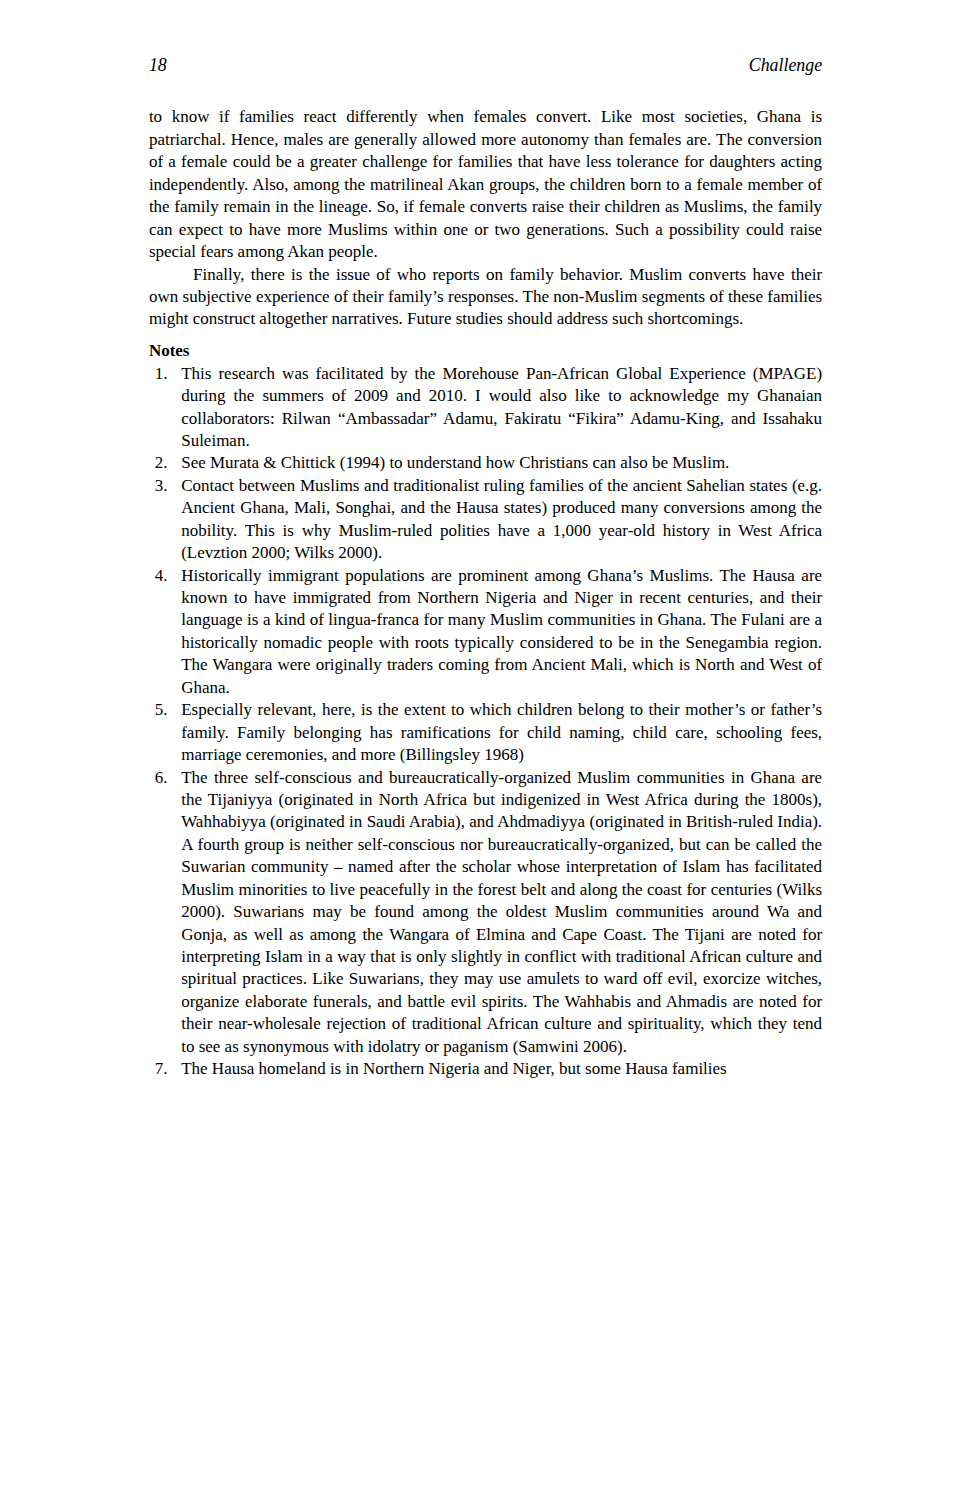18 Challenge
to know if families react differently when females convert. Like most societies, Ghana is patriarchal. Hence, males are generally allowed more autonomy than females are. The conversion of a female could be a greater challenge for families that have less tolerance for daughters acting independently. Also, among the matrilineal Akan groups, the children born to a female member of the family remain in the lineage. So, if female converts raise their children as Muslims, the family can expect to have more Muslims within one or two generations. Such a possibility could raise special fears among Akan people.
Finally, there is the issue of who reports on family behavior. Muslim converts have their own subjective experience of their family’s responses. The non-Muslim segments of these families might construct altogether narratives. Future studies should address such shortcomings.
Notes
This research was facilitated by the Morehouse Pan-African Global Experience (MPAGE) during the summers of 2009 and 2010. I would also like to acknowledge my Ghanaian collaborators: Rilwan “Ambassadar” Adamu, Fakiratu “Fikira” Adamu-King, and Issahaku Suleiman.
See Murata & Chittick (1994) to understand how Christians can also be Muslim.
Contact between Muslims and traditionalist ruling families of the ancient Sahelian states (e.g. Ancient Ghana, Mali, Songhai, and the Hausa states) produced many conversions among the nobility. This is why Muslim-ruled polities have a 1,000 year-old history in West Africa (Levztion 2000; Wilks 2000).
Historically immigrant populations are prominent among Ghana’s Muslims. The Hausa are known to have immigrated from Northern Nigeria and Niger in recent centuries, and their language is a kind of lingua-franca for many Muslim communities in Ghana. The Fulani are a historically nomadic people with roots typically considered to be in the Senegambia region. The Wangara were originally traders coming from Ancient Mali, which is North and West of Ghana.
Especially relevant, here, is the extent to which children belong to their mother’s or father’s family. Family belonging has ramifications for child naming, child care, schooling fees, marriage ceremonies, and more (Billingsley 1968)
The three self-conscious and bureaucratically-organized Muslim communities in Ghana are the Tijaniyya (originated in North Africa but indigenized in West Africa during the 1800s), Wahhabiyya (originated in Saudi Arabia), and Ahdmadiyya (originated in British-ruled India). A fourth group is neither self-conscious nor bureaucratically-organized, but can be called the Suwarian community – named after the scholar whose interpretation of Islam has facilitated Muslim minorities to live peacefully in the forest belt and along the coast for centuries (Wilks 2000). Suwarians may be found among the oldest Muslim communities around Wa and Gonja, as well as among the Wangara of Elmina and Cape Coast. The Tijani are noted for interpreting Islam in a way that is only slightly in conflict with traditional African culture and spiritual practices. Like Suwarians, they may use amulets to ward off evil, exorcize witches, organize elaborate funerals, and battle evil spirits. The Wahhabis and Ahmadis are noted for their near-wholesale rejection of traditional African culture and spirituality, which they tend to see as synonymous with idolatry or paganism (Samwini 2006).
The Hausa homeland is in Northern Nigeria and Niger, but some Hausa families